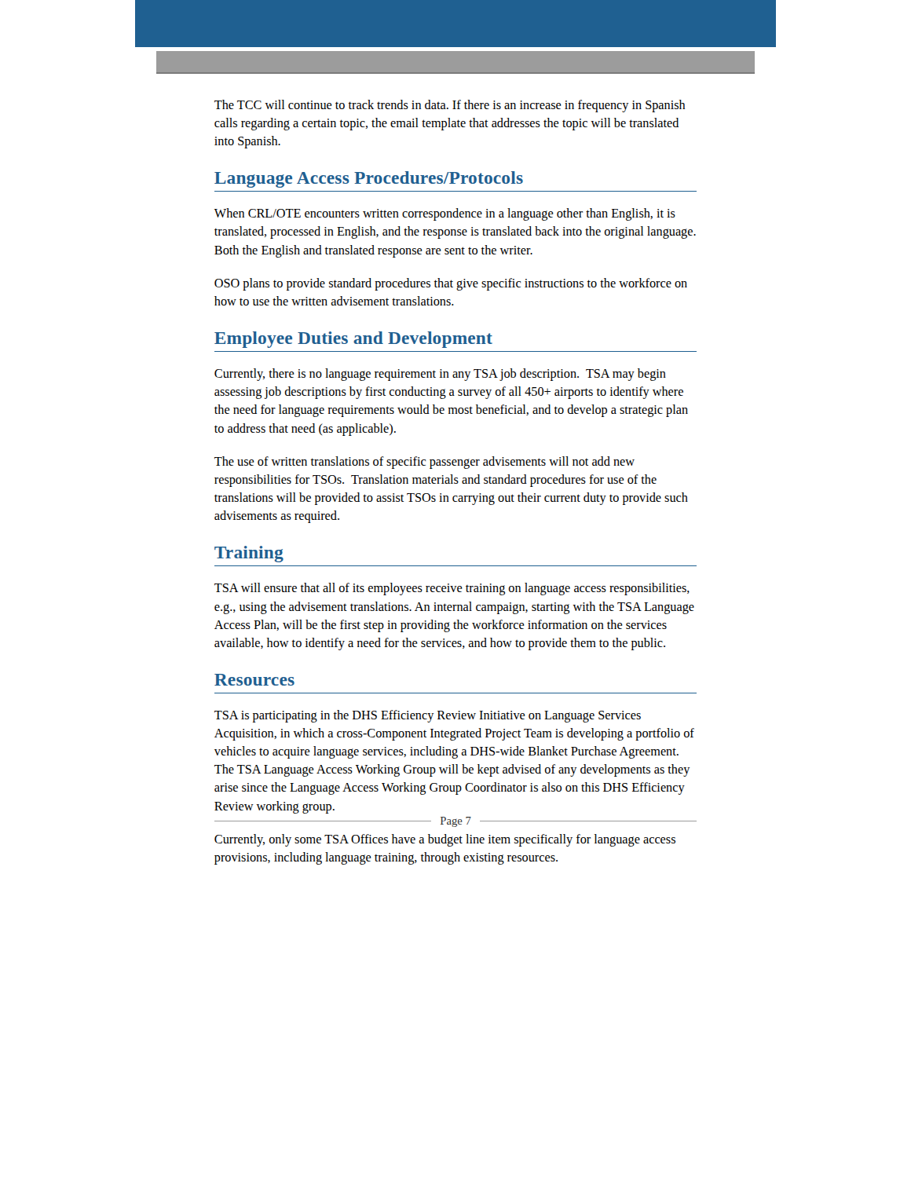The TCC will continue to track trends in data. If there is an increase in frequency in Spanish calls regarding a certain topic, the email template that addresses the topic will be translated into Spanish.
Language Access Procedures/Protocols
When CRL/OTE encounters written correspondence in a language other than English, it is translated, processed in English, and the response is translated back into the original language. Both the English and translated response are sent to the writer.
OSO plans to provide standard procedures that give specific instructions to the workforce on how to use the written advisement translations.
Employee Duties and Development
Currently, there is no language requirement in any TSA job description. TSA may begin assessing job descriptions by first conducting a survey of all 450+ airports to identify where the need for language requirements would be most beneficial, and to develop a strategic plan to address that need (as applicable).
The use of written translations of specific passenger advisements will not add new responsibilities for TSOs. Translation materials and standard procedures for use of the translations will be provided to assist TSOs in carrying out their current duty to provide such advisements as required.
Training
TSA will ensure that all of its employees receive training on language access responsibilities, e.g., using the advisement translations. An internal campaign, starting with the TSA Language Access Plan, will be the first step in providing the workforce information on the services available, how to identify a need for the services, and how to provide them to the public.
Resources
TSA is participating in the DHS Efficiency Review Initiative on Language Services Acquisition, in which a cross-Component Integrated Project Team is developing a portfolio of vehicles to acquire language services, including a DHS-wide Blanket Purchase Agreement. The TSA Language Access Working Group will be kept advised of any developments as they arise since the Language Access Working Group Coordinator is also on this DHS Efficiency Review working group.
Currently, only some TSA Offices have a budget line item specifically for language access provisions, including language training, through existing resources.
Page 7